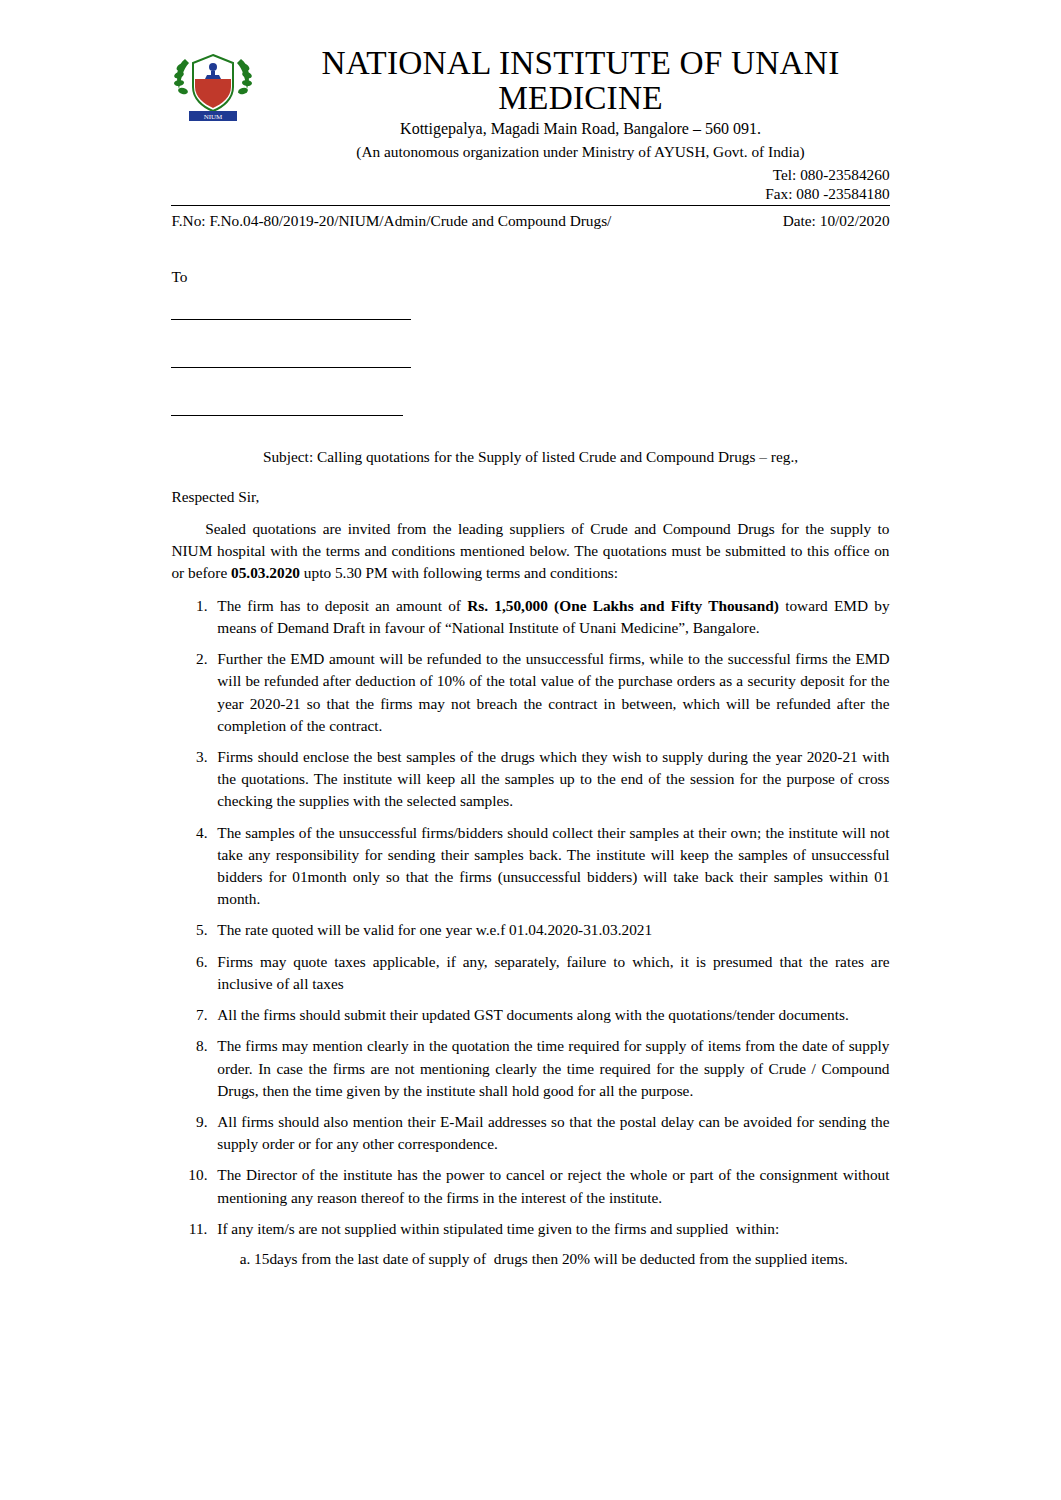NIUM
NATIONAL INSTITUTE OF UNANI MEDICINE
Kottigepalya, Magadi Main Road, Bangalore – 560 091.
(An autonomous organization under Ministry of AYUSH, Govt. of India)
Tel: 080-23584260
Fax: 080 -23584180
F.No: F.No.04-80/2019-20/NIUM/Admin/Crude and Compound Drugs/ Date: 10/02/2020
To
Subject: Calling quotations for the Supply of listed Crude and Compound Drugs – reg.,
Respected Sir,
Sealed quotations are invited from the leading suppliers of Crude and Compound Drugs for the supply to NIUM hospital with the terms and conditions mentioned below. The quotations must be submitted to this office on or before 05.03.2020 upto 5.30 PM with following terms and conditions:
The firm has to deposit an amount of Rs. 1,50,000 (One Lakhs and Fifty Thousand) toward EMD by means of Demand Draft in favour of “National Institute of Unani Medicine”, Bangalore.
Further the EMD amount will be refunded to the unsuccessful firms, while to the successful firms the EMD will be refunded after deduction of 10% of the total value of the purchase orders as a security deposit for the year 2020-21 so that the firms may not breach the contract in between, which will be refunded after the completion of the contract.
Firms should enclose the best samples of the drugs which they wish to supply during the year 2020-21 with the quotations. The institute will keep all the samples up to the end of the session for the purpose of cross checking the supplies with the selected samples.
The samples of the unsuccessful firms/bidders should collect their samples at their own; the institute will not take any responsibility for sending their samples back. The institute will keep the samples of unsuccessful bidders for 01month only so that the firms (unsuccessful bidders) will take back their samples within 01 month.
The rate quoted will be valid for one year w.e.f 01.04.2020-31.03.2021
Firms may quote taxes applicable, if any, separately, failure to which, it is presumed that the rates are inclusive of all taxes
All the firms should submit their updated GST documents along with the quotations/tender documents.
The firms may mention clearly in the quotation the time required for supply of items from the date of supply order. In case the firms are not mentioning clearly the time required for the supply of Crude / Compound Drugs, then the time given by the institute shall hold good for all the purpose.
All firms should also mention their E-Mail addresses so that the postal delay can be avoided for sending the supply order or for any other correspondence.
The Director of the institute has the power to cancel or reject the whole or part of the consignment without mentioning any reason thereof to the firms in the interest of the institute.
If any item/s are not supplied within stipulated time given to the firms and supplied within:
15days from the last date of supply of drugs then 20% will be deducted from the supplied items.